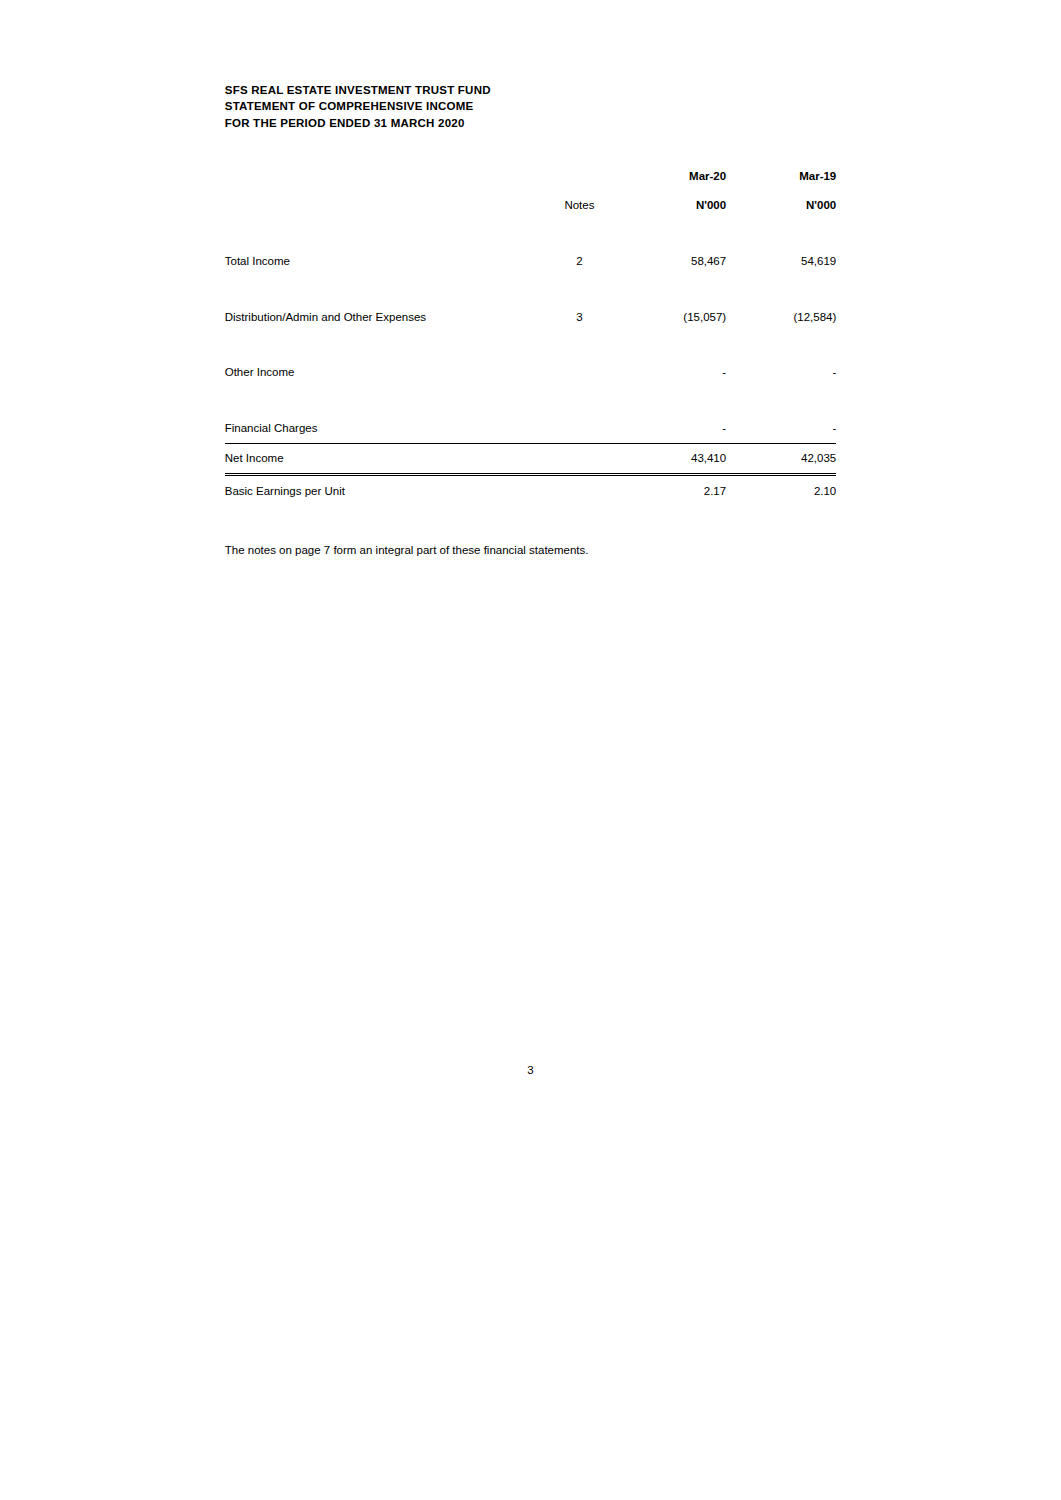SFS REAL ESTATE INVESTMENT TRUST FUND
STATEMENT OF COMPREHENSIVE INCOME
FOR THE PERIOD ENDED 31 MARCH 2020
| | | Mar-20 | Mar-19 |
| --- | --- | --- | --- |
| | Notes | N'000 | N'000 |
| Total Income | 2 | 58,467 | 54,619 |
| Distribution/Admin and Other Expenses | 3 | (15,057) | (12,584) |
| Other Income | | - | - |
| Financial Charges | | - | - |
| Net Income | | 43,410 | 42,035 |
| Basic Earnings per Unit | | 2.17 | 2.10 |
The notes on page 7 form an integral part of these financial statements.
3